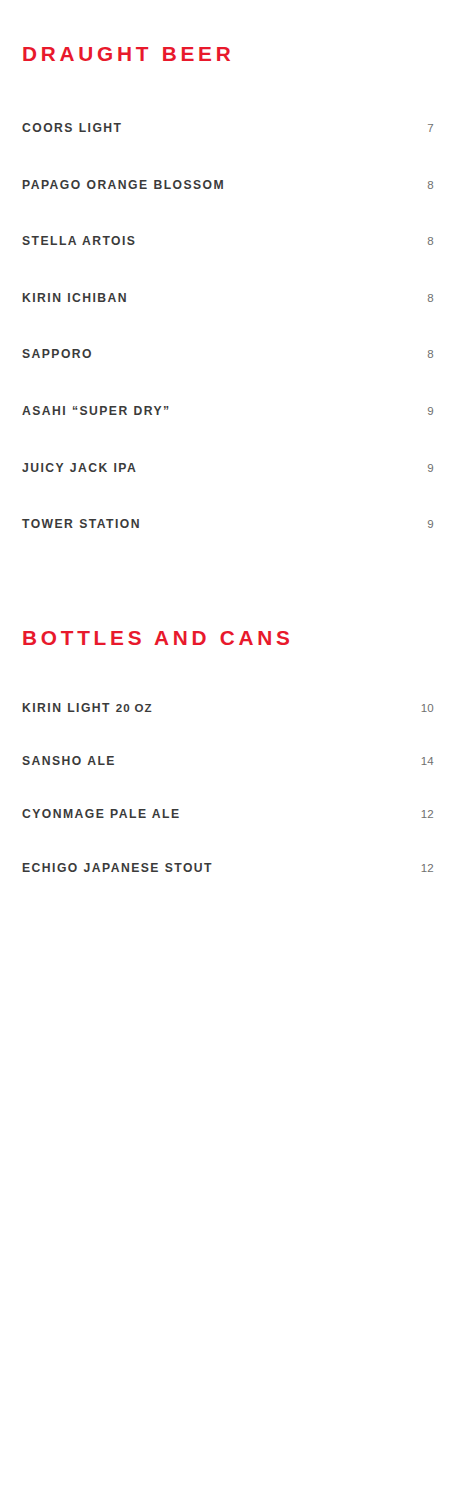Draught Beer
Coors Light 7
Papago Orange Blossom 8
Stella Artois 8
Kirin Ichiban 8
Sapporo 8
Asahi “Super Dry” 9
Juicy Jack IPA 9
Tower Station 9
Bottles and Cans
Kirin Light 20 oz 10
Sansho Ale 14
Cyonmage Pale Ale 12
Echigo Japanese Stout 12